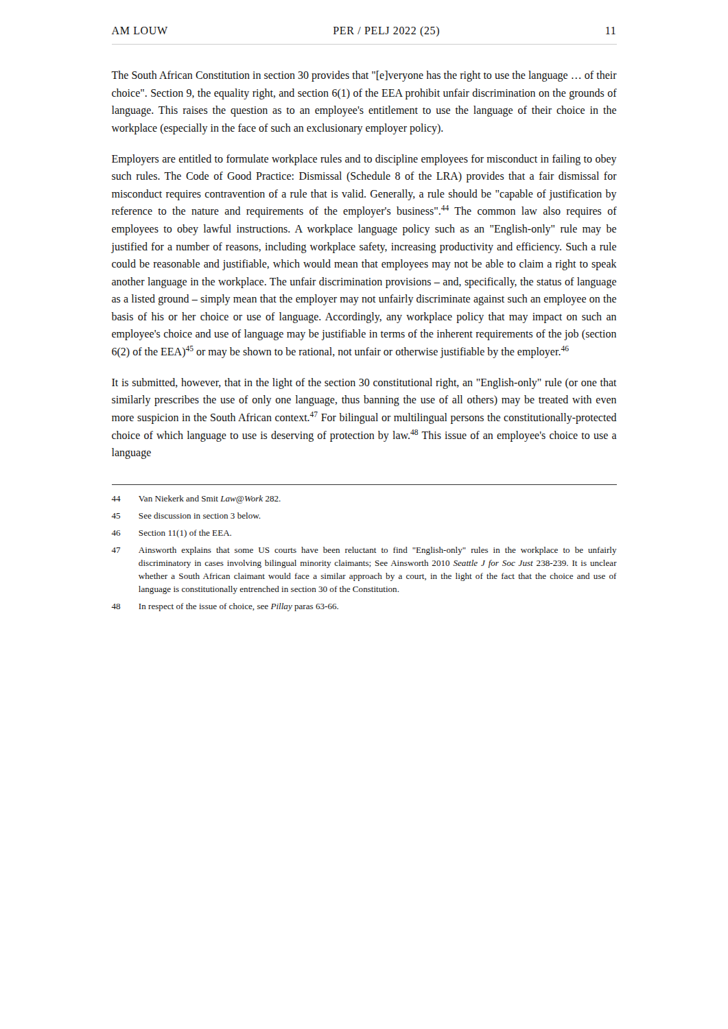AM LOUW PER / PELJ 2022 (25) 11
The South African Constitution in section 30 provides that "[e]veryone has the right to use the language … of their choice". Section 9, the equality right, and section 6(1) of the EEA prohibit unfair discrimination on the grounds of language. This raises the question as to an employee's entitlement to use the language of their choice in the workplace (especially in the face of such an exclusionary employer policy).
Employers are entitled to formulate workplace rules and to discipline employees for misconduct in failing to obey such rules. The Code of Good Practice: Dismissal (Schedule 8 of the LRA) provides that a fair dismissal for misconduct requires contravention of a rule that is valid. Generally, a rule should be "capable of justification by reference to the nature and requirements of the employer's business".44 The common law also requires of employees to obey lawful instructions. A workplace language policy such as an "English-only" rule may be justified for a number of reasons, including workplace safety, increasing productivity and efficiency. Such a rule could be reasonable and justifiable, which would mean that employees may not be able to claim a right to speak another language in the workplace. The unfair discrimination provisions – and, specifically, the status of language as a listed ground – simply mean that the employer may not unfairly discriminate against such an employee on the basis of his or her choice or use of language. Accordingly, any workplace policy that may impact on such an employee's choice and use of language may be justifiable in terms of the inherent requirements of the job (section 6(2) of the EEA)45 or may be shown to be rational, not unfair or otherwise justifiable by the employer.46
It is submitted, however, that in the light of the section 30 constitutional right, an "English-only" rule (or one that similarly prescribes the use of only one language, thus banning the use of all others) may be treated with even more suspicion in the South African context.47 For bilingual or multilingual persons the constitutionally-protected choice of which language to use is deserving of protection by law.48 This issue of an employee's choice to use a language
44 Van Niekerk and Smit Law@Work 282.
45 See discussion in section 3 below.
46 Section 11(1) of the EEA.
47 Ainsworth explains that some US courts have been reluctant to find "English-only" rules in the workplace to be unfairly discriminatory in cases involving bilingual minority claimants; See Ainsworth 2010 Seattle J for Soc Just 238-239. It is unclear whether a South African claimant would face a similar approach by a court, in the light of the fact that the choice and use of language is constitutionally entrenched in section 30 of the Constitution.
48 In respect of the issue of choice, see Pillay paras 63-66.